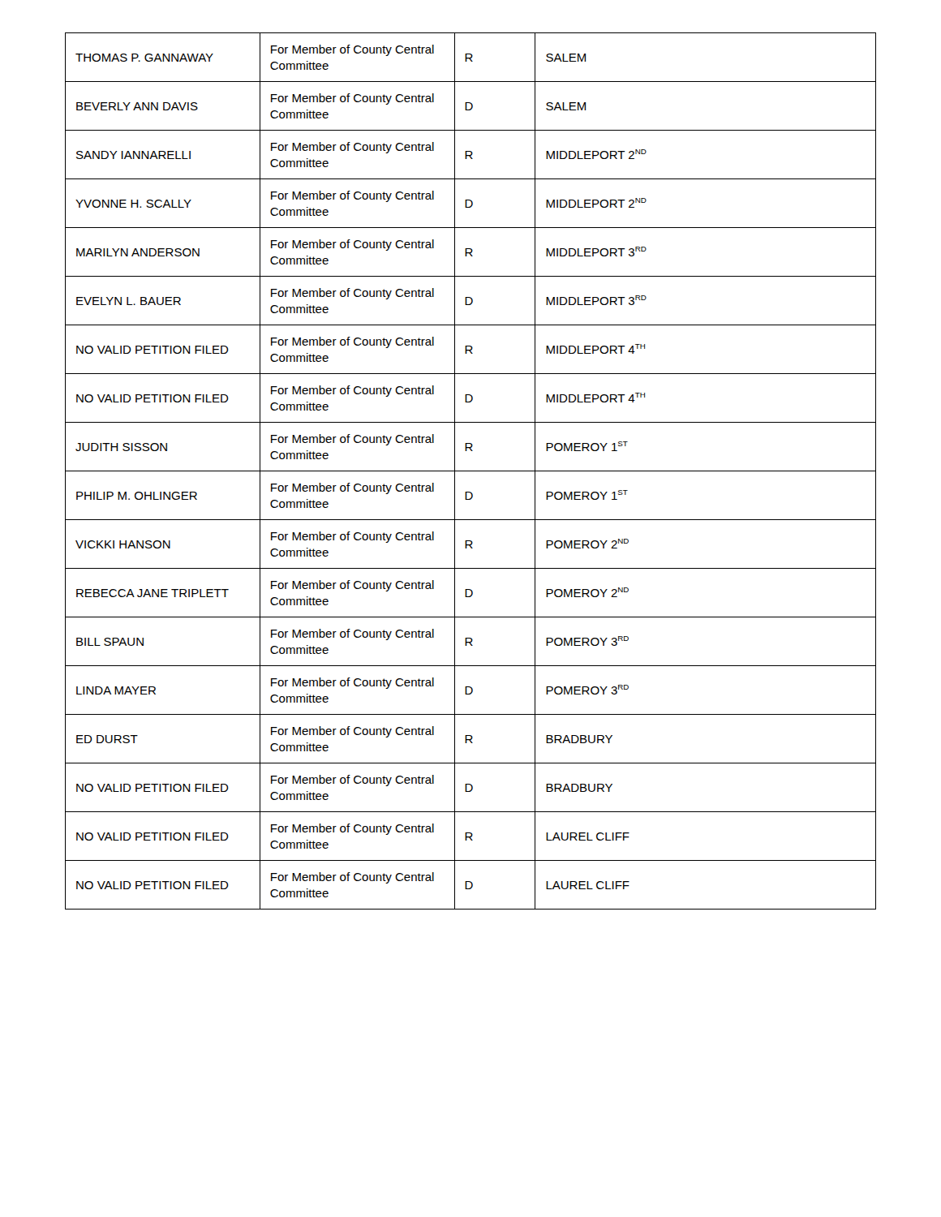| THOMAS P. GANNAWAY | For Member of County Central Committee | R | SALEM |
| BEVERLY ANN DAVIS | For Member of County Central Committee | D | SALEM |
| SANDY IANNARELLI | For Member of County Central Committee | R | MIDDLEPORT 2 ND |
| YVONNE H. SCALLY | For Member of County Central Committee | D | MIDDLEPORT 2 ND |
| MARILYN ANDERSON | For Member of County Central Committee | R | MIDDLEPORT 3 RD |
| EVELYN L. BAUER | For Member of County Central Committee | D | MIDDLEPORT 3 RD |
| NO VALID PETITION FILED | For Member of County Central Committee | R | MIDDLEPORT 4 TH |
| NO VALID PETITION FILED | For Member of County Central Committee | D | MIDDLEPORT 4 TH |
| JUDITH SISSON | For Member of County Central Committee | R | POMEROY 1 ST |
| PHILIP M. OHLINGER | For Member of County Central Committee | D | POMEROY 1 ST |
| VICKKI HANSON | For Member of County Central Committee | R | POMEROY 2 ND |
| REBECCA JANE TRIPLETT | For Member of County Central Committee | D | POMEROY 2 ND |
| BILL SPAUN | For Member of County Central Committee | R | POMEROY 3 RD |
| LINDA MAYER | For Member of County Central Committee | D | POMEROY 3 RD |
| ED DURST | For Member of County Central Committee | R | BRADBURY |
| NO VALID PETITION FILED | For Member of County Central Committee | D | BRADBURY |
| NO VALID PETITION FILED | For Member of County Central Committee | R | LAUREL CLIFF |
| NO VALID PETITION FILED | For Member of County Central Committee | D | LAUREL CLIFF |